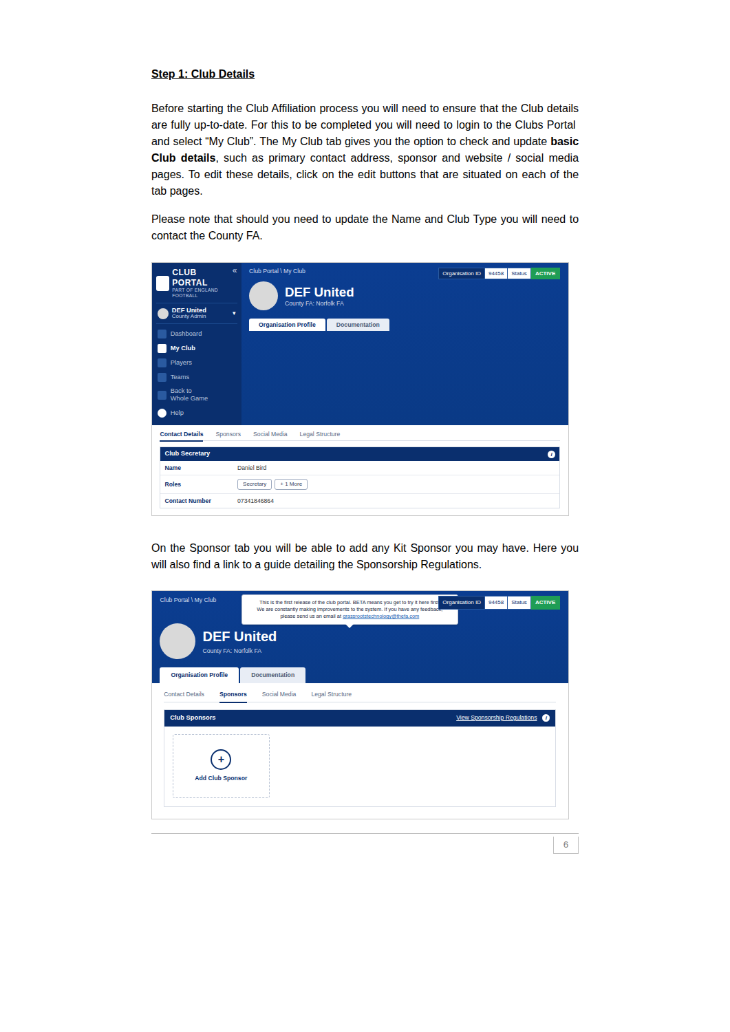Step 1: Club Details
Before starting the Club Affiliation process you will need to ensure that the Club details are fully up-to-date. For this to be completed you will need to login to the Clubs Portal and select “My Club”. The My Club tab gives you the option to check and update basic Club details, such as primary contact address, sponsor and website / social media pages. To edit these details, click on the edit buttons that are situated on each of the tab pages.
Please note that should you need to update the Name and Club Type you will need to contact the County FA.
«
CLUB
PORTALPART OF ENGLAND FOOTBALL
DEF UnitedCounty Admin ▾
Dashboard
My Club
Players
Teams
Back to
Whole Game
Help
Club Portal \ My Club
Organisation ID 94458 Status ACTIVE
DEF United
County FA: Norfolk FA
Organisation Profile Documentation
Contact Details Sponsors Social Media Legal Structure
Club Secretary i
Name Daniel Bird
Roles Secretary+ 1 More
Contact Number 07341846864
On the Sponsor tab you will be able to add any Kit Sponsor you may have. Here you will also find a link to a guide detailing the Sponsorship Regulations.
Club Portal \ My Club
This is the first release of the club portal. BETA means you get to try it here first.
We are constantly making improvements to the system. If you have any feedback,
please send us an email at grassrootstechnology@thefa.com
Organisation ID 94458 Status ACTIVE
DEF United
County FA: Norfolk FA
Organisation Profile Documentation
Contact Details Sponsors Social Media Legal Structure
Club Sponsors View Sponsorship Regulations i
+ Add Club Sponsor
6